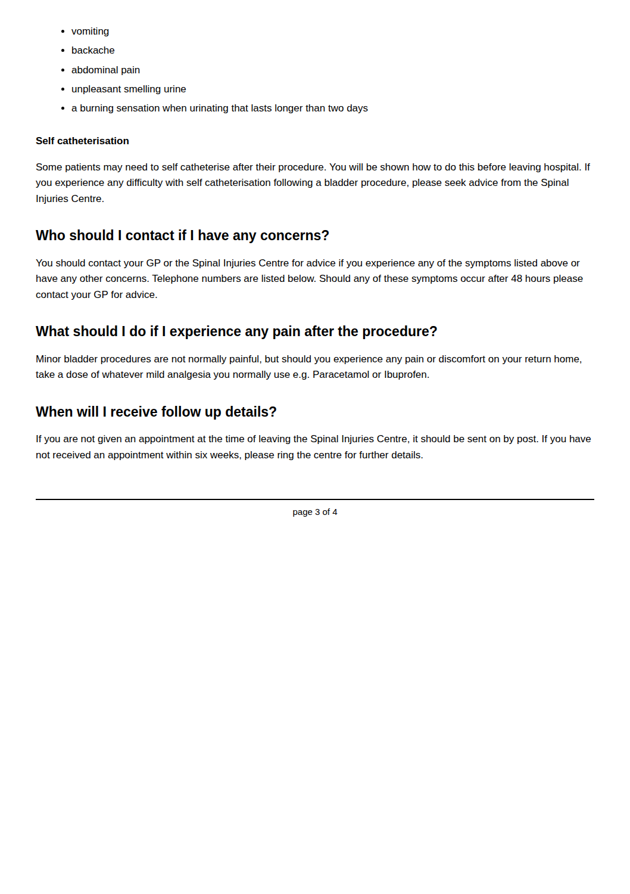vomiting
backache
abdominal pain
unpleasant smelling urine
a burning sensation when urinating that lasts longer than two days
Self catheterisation
Some patients may need to self catheterise after their procedure. You will be shown how to do this before leaving hospital. If you experience any difficulty with self catheterisation following a bladder procedure, please seek advice from the Spinal Injuries Centre.
Who should I contact if I have any concerns?
You should contact your GP or the Spinal Injuries Centre for advice if you experience any of the symptoms listed above or have any other concerns. Telephone numbers are listed below. Should any of these symptoms occur after 48 hours please contact your GP for advice.
What should I do if I experience any pain after the procedure?
Minor bladder procedures are not normally painful, but should you experience any pain or discomfort on your return home, take a dose of whatever mild analgesia you normally use e.g. Paracetamol or Ibuprofen.
When will I receive follow up details?
If you are not given an appointment at the time of leaving the Spinal Injuries Centre, it should be sent on by post. If you have not received an appointment within six weeks, please ring the centre for further details.
page 3 of 4